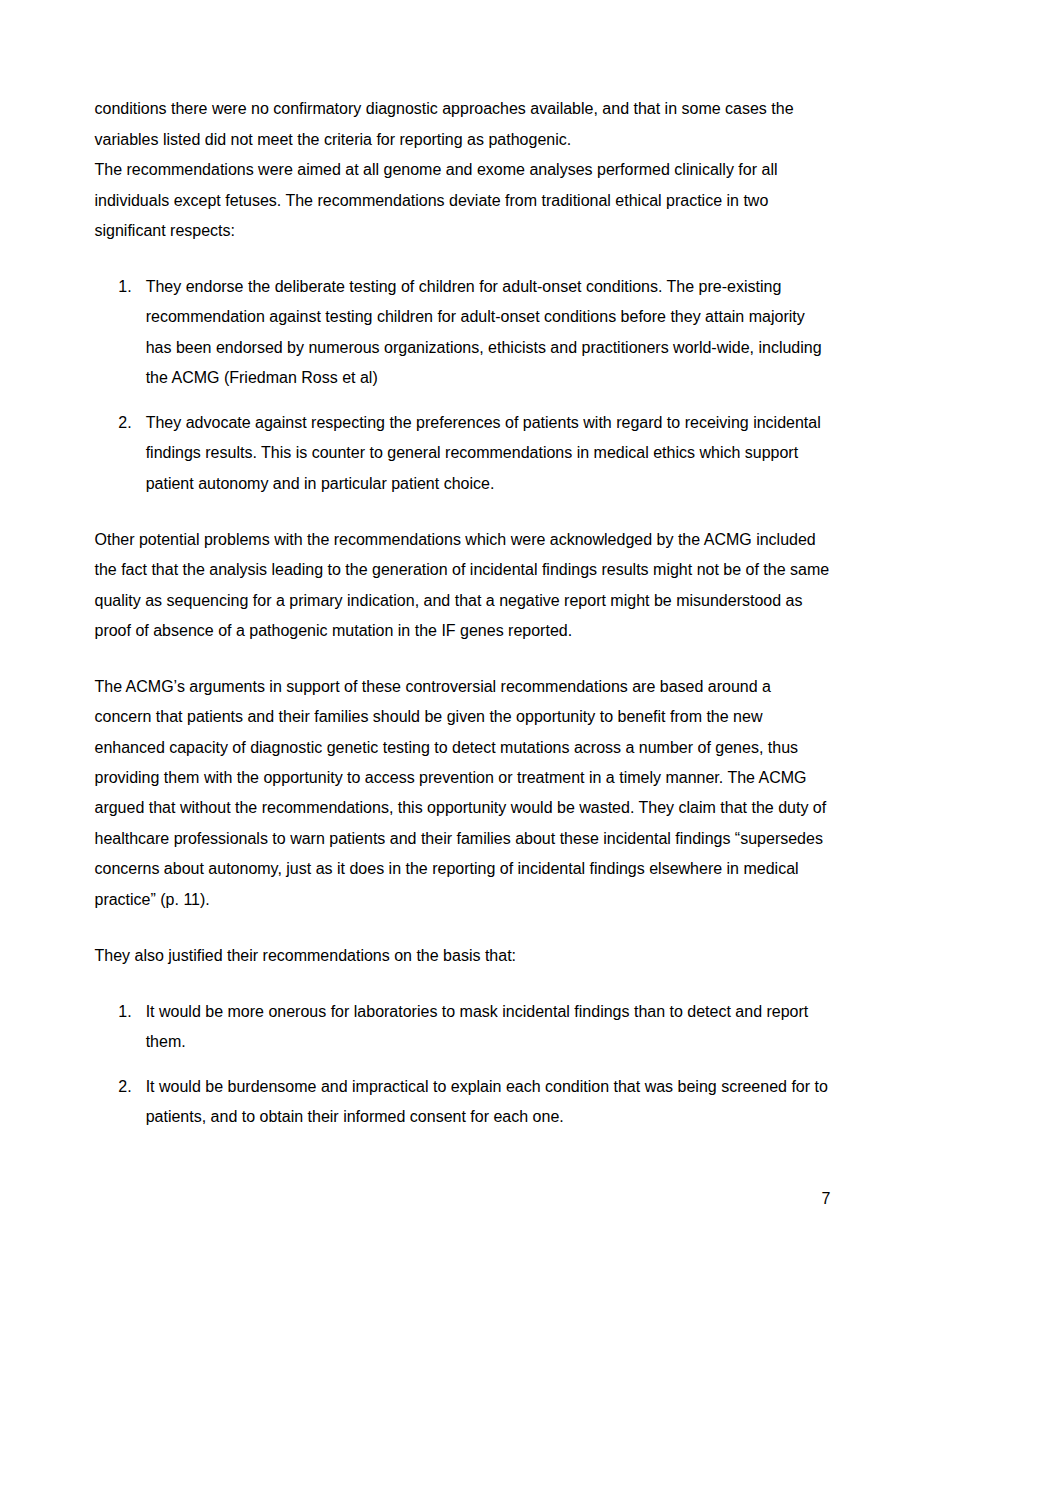conditions there were no confirmatory diagnostic approaches available, and that in some cases the variables listed did not meet the criteria for reporting as pathogenic.
The recommendations were aimed at all genome and exome analyses performed clinically for all individuals except fetuses. The recommendations deviate from traditional ethical practice in two significant respects:
They endorse the deliberate testing of children for adult-onset conditions. The pre-existing recommendation against testing children for adult-onset conditions before they attain majority has been endorsed by numerous organizations, ethicists and practitioners world-wide, including the ACMG (Friedman Ross et al)
They advocate against respecting the preferences of patients with regard to receiving incidental findings results. This is counter to general recommendations in medical ethics which support patient autonomy and in particular patient choice.
Other potential problems with the recommendations which were acknowledged by the ACMG included the fact that the analysis leading to the generation of incidental findings results might not be of the same quality as sequencing for a primary indication, and that a negative report might be misunderstood as proof of absence of a pathogenic mutation in the IF genes reported.
The ACMG’s arguments in support of these controversial recommendations are based around a concern that patients and their families should be given the opportunity to benefit from the new enhanced capacity of diagnostic genetic testing to detect mutations across a number of genes, thus providing them with the opportunity to access prevention or treatment in a timely manner. The ACMG argued that without the recommendations, this opportunity would be wasted. They claim that the duty of healthcare professionals to warn patients and their families about these incidental findings “supersedes concerns about autonomy, just as it does in the reporting of incidental findings elsewhere in medical practice” (p. 11).
They also justified their recommendations on the basis that:
It would be more onerous for laboratories to mask incidental findings than to detect and report them.
It would be burdensome and impractical to explain each condition that was being screened for to patients, and to obtain their informed consent for each one.
7